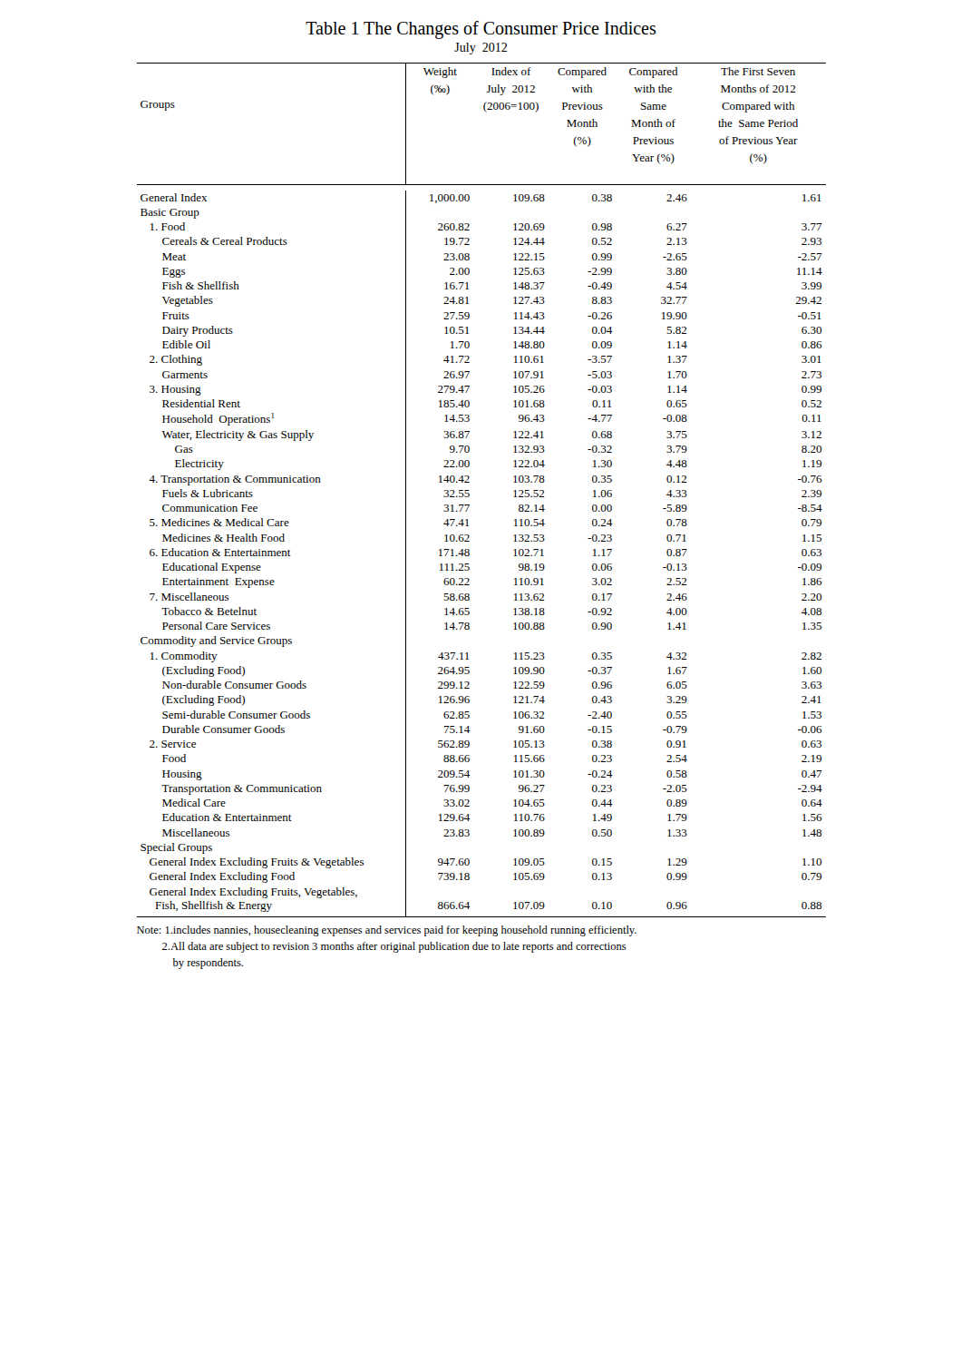Table 1 The Changes of Consumer Price Indices
July 2012
| | Weight | Index of | Compared | Compared | The First Seven |
| --- | --- | --- | --- | --- | --- |
| (‰) | July 2012 | with | with the | Months of 2012 |
| Groups | | (2006=100) | Previous | Same | Compared with |
| | | Month | Month of | the Same Period |
| | | (%) | Previous | of Previous Year |
| | | | Year (%) | (%) |
| General Index | 1,000.00 | 109.68 | 0.38 | 2.46 | 1.61 |
| Basic Group | | | | | |
| 1. Food | 260.82 | 120.69 | 0.98 | 6.27 | 3.77 |
| Cereals & Cereal Products | 19.72 | 124.44 | 0.52 | 2.13 | 2.93 |
| Meat | 23.08 | 122.15 | 0.99 | -2.65 | -2.57 |
| Eggs | 2.00 | 125.63 | -2.99 | 3.80 | 11.14 |
| Fish & Shellfish | 16.71 | 148.37 | -0.49 | 4.54 | 3.99 |
| Vegetables | 24.81 | 127.43 | 8.83 | 32.77 | 29.42 |
| Fruits | 27.59 | 114.43 | -0.26 | 19.90 | -0.51 |
| Dairy Products | 10.51 | 134.44 | 0.04 | 5.82 | 6.30 |
| Edible Oil | 1.70 | 148.80 | 0.09 | 1.14 | 0.86 |
| 2. Clothing | 41.72 | 110.61 | -3.57 | 1.37 | 3.01 |
| Garments | 26.97 | 107.91 | -5.03 | 1.70 | 2.73 |
| 3. Housing | 279.47 | 105.26 | -0.03 | 1.14 | 0.99 |
| Residential Rent | 185.40 | 101.68 | 0.11 | 0.65 | 0.52 |
| Household Operations 1 | 14.53 | 96.43 | -4.77 | -0.08 | 0.11 |
| Water, Electricity & Gas Supply | 36.87 | 122.41 | 0.68 | 3.75 | 3.12 |
| Gas | 9.70 | 132.93 | -0.32 | 3.79 | 8.20 |
| Electricity | 22.00 | 122.04 | 1.30 | 4.48 | 1.19 |
| 4. Transportation & Communication | 140.42 | 103.78 | 0.35 | 0.12 | -0.76 |
| Fuels & Lubricants | 32.55 | 125.52 | 1.06 | 4.33 | 2.39 |
| Communication Fee | 31.77 | 82.14 | 0.00 | -5.89 | -8.54 |
| 5. Medicines & Medical Care | 47.41 | 110.54 | 0.24 | 0.78 | 0.79 |
| Medicines & Health Food | 10.62 | 132.53 | -0.23 | 0.71 | 1.15 |
| 6. Education & Entertainment | 171.48 | 102.71 | 1.17 | 0.87 | 0.63 |
| Educational Expense | 111.25 | 98.19 | 0.06 | -0.13 | -0.09 |
| Entertainment Expense | 60.22 | 110.91 | 3.02 | 2.52 | 1.86 |
| 7. Miscellaneous | 58.68 | 113.62 | 0.17 | 2.46 | 2.20 |
| Tobacco & Betelnut | 14.65 | 138.18 | -0.92 | 4.00 | 4.08 |
| Personal Care Services | 14.78 | 100.88 | 0.90 | 1.41 | 1.35 |
| Commodity and Service Groups | | | | | |
| 1. Commodity | 437.11 | 115.23 | 0.35 | 4.32 | 2.82 |
| (Excluding Food) | 264.95 | 109.90 | -0.37 | 1.67 | 1.60 |
| Non-durable Consumer Goods | 299.12 | 122.59 | 0.96 | 6.05 | 3.63 |
| (Excluding Food) | 126.96 | 121.74 | 0.43 | 3.29 | 2.41 |
| Semi-durable Consumer Goods | 62.85 | 106.32 | -2.40 | 0.55 | 1.53 |
| Durable Consumer Goods | 75.14 | 91.60 | -0.15 | -0.79 | -0.06 |
| 2. Service | 562.89 | 105.13 | 0.38 | 0.91 | 0.63 |
| Food | 88.66 | 115.66 | 0.23 | 2.54 | 2.19 |
| Housing | 209.54 | 101.30 | -0.24 | 0.58 | 0.47 |
| Transportation & Communication | 76.99 | 96.27 | 0.23 | -2.05 | -2.94 |
| Medical Care | 33.02 | 104.65 | 0.44 | 0.89 | 0.64 |
| Education & Entertainment | 129.64 | 110.76 | 1.49 | 1.79 | 1.56 |
| Miscellaneous | 23.83 | 100.89 | 0.50 | 1.33 | 1.48 |
| Special Groups | | | | | |
| General Index Excluding Fruits & Vegetables | 947.60 | 109.05 | 0.15 | 1.29 | 1.10 |
| General Index Excluding Food | 739.18 | 105.69 | 0.13 | 0.99 | 0.79 |
| General Index Excluding Fruits, Vegetables, Fish, Shellfish & Energy | 866.64 | 107.09 | 0.10 | 0.96 | 0.88 |
Note: 1.includes nannies, housecleaning expenses and services paid for keeping household running efficiently.
2.All data are subject to revision 3 months after original publication due to late reports and corrections
by respondents.